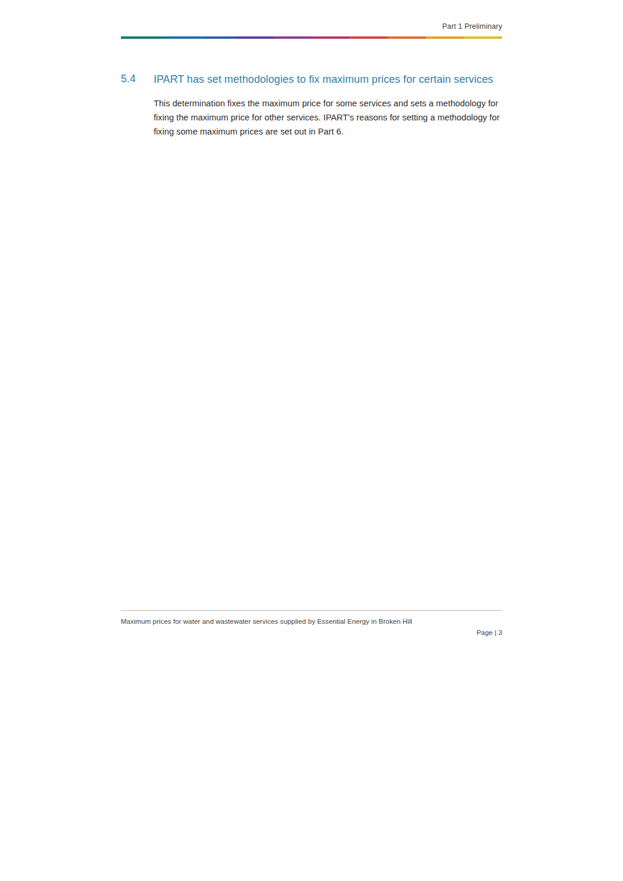Part 1 Preliminary
5.4
IPART has set methodologies to fix maximum prices for certain services
This determination fixes the maximum price for some services and sets a methodology for fixing the maximum price for other services. IPART's reasons for setting a methodology for fixing some maximum prices are set out in Part 6.
Maximum prices for water and wastewater services supplied by Essential Energy in Broken Hill
Page | 3